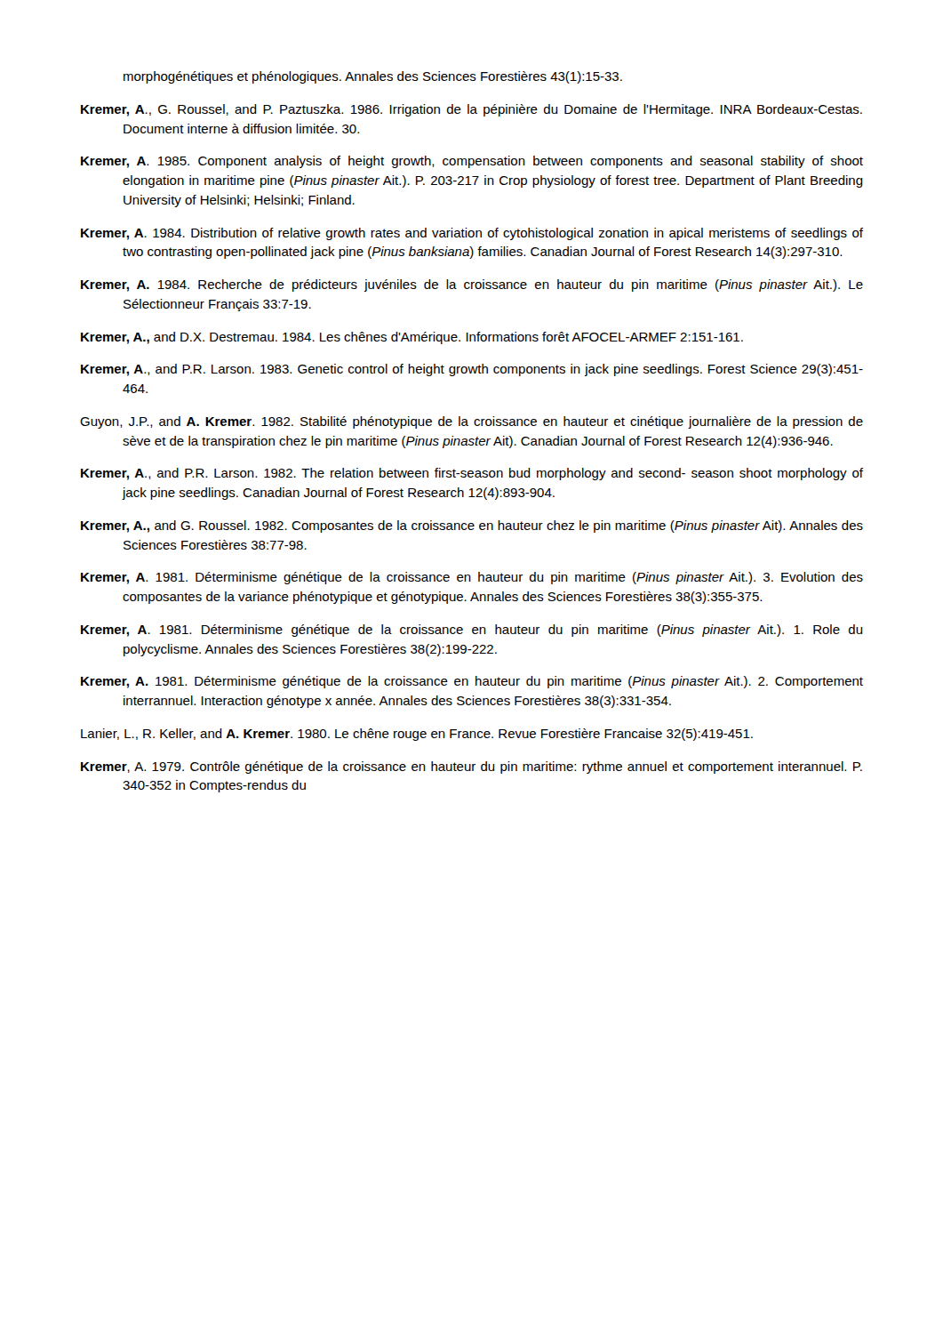morphogénétiques et phénologiques. Annales des Sciences Forestières 43(1):15-33.
Kremer, A., G. Roussel, and P. Paztuszka. 1986. Irrigation de la pépinière du Domaine de l'Hermitage. INRA Bordeaux-Cestas. Document interne à diffusion limitée. 30.
Kremer, A. 1985. Component analysis of height growth, compensation between components and seasonal stability of shoot elongation in maritime pine (Pinus pinaster Ait.). P. 203-217 in Crop physiology of forest tree. Department of Plant Breeding University of Helsinki; Helsinki; Finland.
Kremer, A. 1984. Distribution of relative growth rates and variation of cytohistological zonation in apical meristems of seedlings of two contrasting open-pollinated jack pine (Pinus banksiana) families. Canadian Journal of Forest Research 14(3):297-310.
Kremer, A. 1984. Recherche de prédicteurs juvéniles de la croissance en hauteur du pin maritime (Pinus pinaster Ait.). Le Sélectionneur Français 33:7-19.
Kremer, A., and D.X. Destremau. 1984. Les chênes d'Amérique. Informations forêt AFOCEL-ARMEF 2:151-161.
Kremer, A., and P.R. Larson. 1983. Genetic control of height growth components in jack pine seedlings. Forest Science 29(3):451-464.
Guyon, J.P., and A. Kremer. 1982. Stabilité phénotypique de la croissance en hauteur et cinétique journalière de la pression de sève et de la transpiration chez le pin maritime (Pinus pinaster Ait). Canadian Journal of Forest Research 12(4):936-946.
Kremer, A., and P.R. Larson. 1982. The relation between first-season bud morphology and second- season shoot morphology of jack pine seedlings. Canadian Journal of Forest Research 12(4):893-904.
Kremer, A., and G. Roussel. 1982. Composantes de la croissance en hauteur chez le pin maritime (Pinus pinaster Ait). Annales des Sciences Forestières 38:77-98.
Kremer, A. 1981. Déterminisme génétique de la croissance en hauteur du pin maritime (Pinus pinaster Ait.). 3. Evolution des composantes de la variance phénotypique et génotypique. Annales des Sciences Forestières 38(3):355-375.
Kremer, A. 1981. Déterminisme génétique de la croissance en hauteur du pin maritime (Pinus pinaster Ait.). 1. Role du polycyclisme. Annales des Sciences Forestières 38(2):199-222.
Kremer, A. 1981. Déterminisme génétique de la croissance en hauteur du pin maritime (Pinus pinaster Ait.). 2. Comportement interrannuel. Interaction génotype x année. Annales des Sciences Forestières 38(3):331-354.
Lanier, L., R. Keller, and A. Kremer. 1980. Le chêne rouge en France. Revue Forestière Francaise 32(5):419-451.
Kremer, A. 1979. Contrôle génétique de la croissance en hauteur du pin maritime: rythme annuel et comportement interannuel. P. 340-352 in Comptes-rendus du